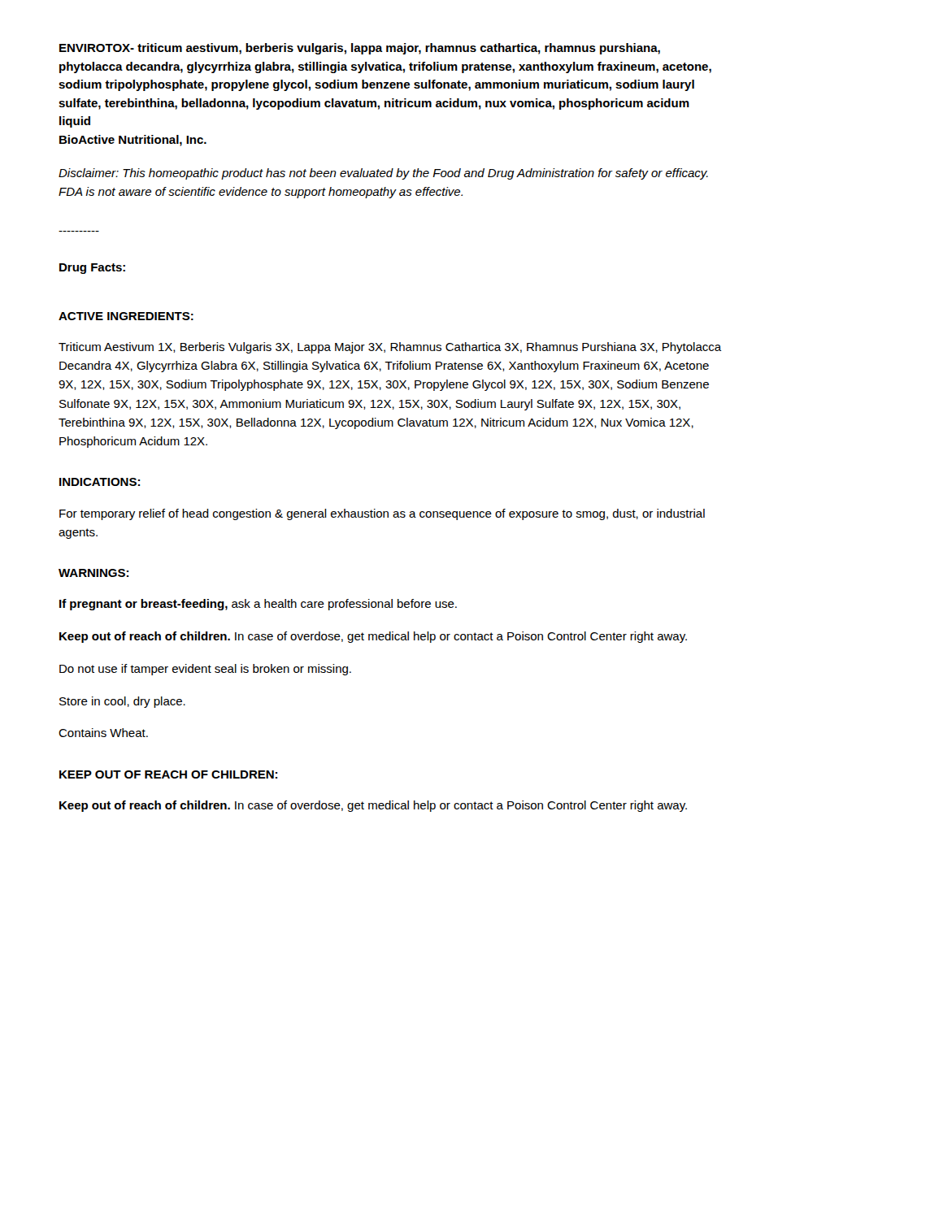ENVIROTOX- triticum aestivum, berberis vulgaris, lappa major, rhamnus cathartica, rhamnus purshiana, phytolacca decandra, glycyrrhiza glabra, stillingia sylvatica, trifolium pratense, xanthoxylum fraxineum, acetone, sodium tripolyphosphate, propylene glycol, sodium benzene sulfonate, ammonium muriaticum, sodium lauryl sulfate, terebinthina, belladonna, lycopodium clavatum, nitricum acidum, nux vomica, phosphoricum acidum liquid
BioActive Nutritional, Inc.
Disclaimer: This homeopathic product has not been evaluated by the Food and Drug Administration for safety or efficacy. FDA is not aware of scientific evidence to support homeopathy as effective.
----------
Drug Facts:
ACTIVE INGREDIENTS:
Triticum Aestivum 1X, Berberis Vulgaris 3X, Lappa Major 3X, Rhamnus Cathartica 3X, Rhamnus Purshiana 3X, Phytolacca Decandra 4X, Glycyrrhiza Glabra 6X, Stillingia Sylvatica 6X, Trifolium Pratense 6X, Xanthoxylum Fraxineum 6X, Acetone 9X, 12X, 15X, 30X, Sodium Tripolyphosphate 9X, 12X, 15X, 30X, Propylene Glycol 9X, 12X, 15X, 30X, Sodium Benzene Sulfonate 9X, 12X, 15X, 30X, Ammonium Muriaticum 9X, 12X, 15X, 30X, Sodium Lauryl Sulfate 9X, 12X, 15X, 30X, Terebinthina 9X, 12X, 15X, 30X, Belladonna 12X, Lycopodium Clavatum 12X, Nitricum Acidum 12X, Nux Vomica 12X, Phosphoricum Acidum 12X.
INDICATIONS:
For temporary relief of head congestion & general exhaustion as a consequence of exposure to smog, dust, or industrial agents.
WARNINGS:
If pregnant or breast-feeding, ask a health care professional before use.
Keep out of reach of children. In case of overdose, get medical help or contact a Poison Control Center right away.
Do not use if tamper evident seal is broken or missing.
Store in cool, dry place.
Contains Wheat.
KEEP OUT OF REACH OF CHILDREN:
Keep out of reach of children. In case of overdose, get medical help or contact a Poison Control Center right away.